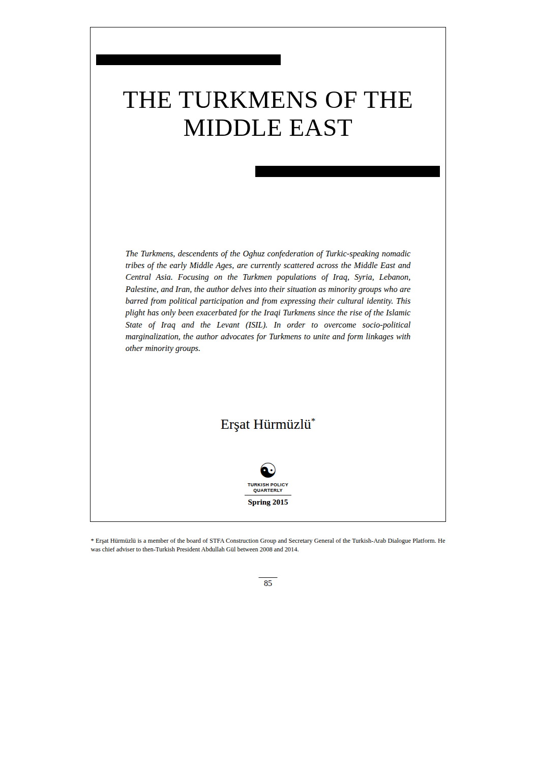THE TURKMENS OF THE
MIDDLE EAST
The Turkmens, descendents of the Oghuz confederation of Turkic-speaking nomadic tribes of the early Middle Ages, are currently scattered across the Middle East and Central Asia. Focusing on the Turkmen populations of Iraq, Syria, Lebanon, Palestine, and Iran, the author delves into their situation as minority groups who are barred from political participation and from expressing their cultural identity. This plight has only been exacerbated for the Iraqi Turkmens since the rise of the Islamic State of Iraq and the Levant (ISIL). In order to overcome socio-political marginalization, the author advocates for Turkmens to unite and form linkages with other minority groups.
Erşat Hürmüzlü*
☯ TURKISH POLICY
QUARTERLY
Spring 2015
* Erşat Hürmüzlü is a member of the board of STFA Construction Group and Secretary General of the Turkish-Arab Dialogue Platform. He was chief adviser to then-Turkish President Abdullah Gül between 2008 and 2014.
85